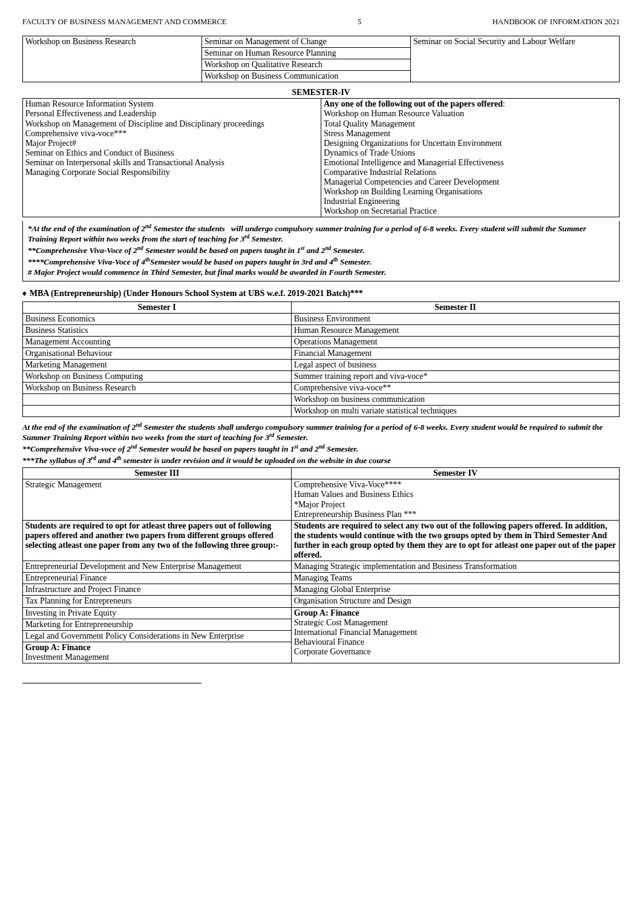FACULTY OF BUSINESS MANAGEMENT AND COMMERCE
5
HANDBOOK OF INFORMATION 2021
| Workshop on Business Research | Seminar on Management of Change | Seminar on Social Security and Labour Welfare |
| Seminar on Human Resource Planning |
| Workshop on Qualitative Research |
| Workshop on Business Communication |
SEMESTER-IV
| Human Resource Information System Personal Effectiveness and Leadership Workshop on Management of Discipline and Disciplinary proceedings Comprehensive viva-voce*** Major Project# Seminar on Ethics and Conduct of Business Seminar on Interpersonal skills and Transactional Analysis Managing Corporate Social Responsibility | Any one of the following out of the papers offered : Workshop on Human Resource Valuation Total Quality Management Stress Management Designing Organizations for Uncertain Environment Dynamics of Trade Unions Emotional Intelligence and Managerial Effectiveness Comparative Industrial Relations Managerial Competencies and Career Development Workshop on Building Learning Organisations Industrial Engineering Workshop on Secretarial Practice |
*At the end of the examination of 2nd Semester the students will undergo compulsory summer training for a period of 6-8 weeks. Every student will submit the Summer Training Report within two weeks from the start of teaching for 3rd Semester.
**Comprehensive Viva-Voce of 2nd Semester would be based on papers taught in 1st and 2nd Semester.
****Comprehensive Viva-Voce of 4thSemester would be based on papers taught in 3rd and 4th Semester.
# Major Project would commence in Third Semester, but final marks would be awarded in Fourth Semester.
MBA (Entrepreneurship) (Under Honours School System at UBS w.e.f. 2019-2021 Batch)***
| Semester I | Semester II |
| --- | --- |
| Business Economics | Business Environment |
| Business Statistics | Human Resource Management |
| Management Accounting | Operations Management |
| Organisational Behaviour | Financial Management |
| Marketing Management | Legal aspect of business |
| Workshop on Business Computing | Summer training report and viva-voce* |
| Workshop on Business Research | Comprehensive viva-voce** |
| | Workshop on business communication |
| | Workshop on multi variate statistical techniques |
At the end of the examination of 2nd Semester the students shall undergo compulsory summer training for a period of 6-8 weeks. Every student would be required to submit the Summer Training Report within two weeks from the start of teaching for 3rd Semester.
**Comprehensive Viva-voce of 2nd Semester would be based on papers taught in 1st and 2nd Semester.
***The syllabus of 3rd and 4th semester is under revision and it would be uploaded on the website in due course
| Semester III | Semester IV |
| --- | --- |
| Strategic Management | Comprehensive Viva-Voce**** Human Values and Business Ethics *Major Project Entrepreneurship Business Plan *** |
| Students are required to opt for atleast three papers out of following papers offered and another two papers from different groups offered selecting atleast one paper from any two of the following three group:- | Students are required to select any two out of the following papers offered. In addition, the students would continue with the two groups opted by them in Third Semester And further in each group opted by them they are to opt for atleast one paper out of the paper offered. |
| Entrepreneurial Development and New Enterprise Management | Managing Strategic implementation and Business Transformation |
| Entrepreneurial Finance | Managing Teams |
| Infrastructure and Project Finance | Managing Global Enterprise |
| Tax Planning for Entrepreneurs | Organisation Structure and Design |
| Investing in Private Equity | Group A: Finance Strategic Cost Management International Financial Management Behavioural Finance Corporate Governance |
| Marketing for Entrepreneurship |
| Legal and Government Policy Considerations in New Enterprise |
| Group A: Finance Investment Management |